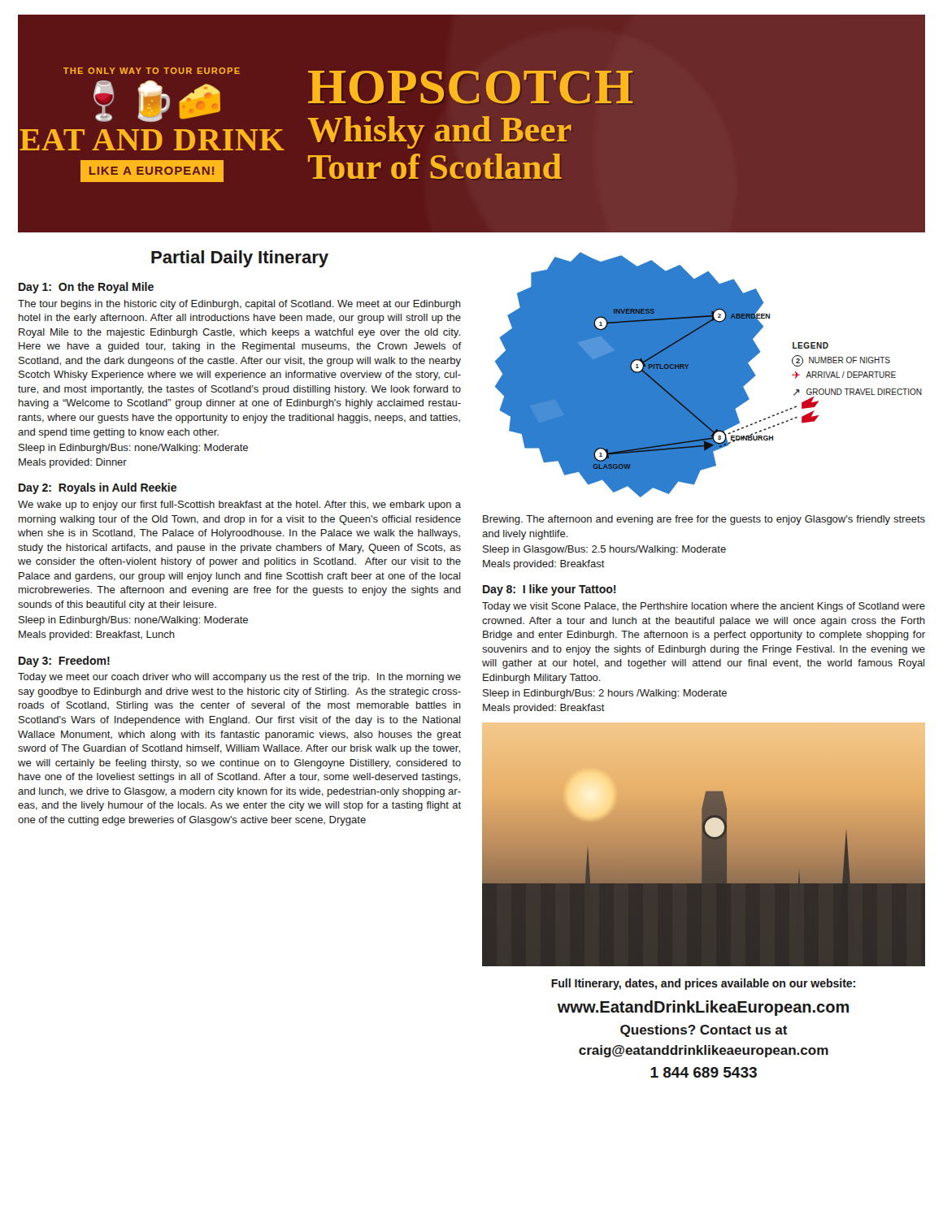The Only Way to Tour Europe
🍷🍺🧀
Eat and Drink
Like a European!
HOPSCOTCH
Whisky and Beer
Tour of Scotland
Partial Daily Itinerary
Day 1: On the Royal Mile
The tour begins in the historic city of Edinburgh, capital of Scotland. We meet at our Edinburgh hotel in the early afternoon. After all introductions have been made, our group will stroll up the Royal Mile to the majestic Edinburgh Castle, which keeps a watchful eye over the old city. Here we have a guided tour, taking in the Regimental museums, the Crown Jewels of Scotland, and the dark dungeons of the castle. After our visit, the group will walk to the nearby Scotch Whisky Experience where we will experience an informative overview of the story, culture, and most importantly, the tastes of Scotland's proud distilling history. We look forward to having a “Welcome to Scotland” group dinner at one of Edinburgh's highly acclaimed restaurants, where our guests have the opportunity to enjoy the traditional haggis, neeps, and tatties, and spend time getting to know each other.
Sleep in Edinburgh/Bus: none/Walking: Moderate
Meals provided: Dinner
Day 2: Royals in Auld Reekie
We wake up to enjoy our first full-Scottish breakfast at the hotel. After this, we embark upon a morning walking tour of the Old Town, and drop in for a visit to the Queen's official residence when she is in Scotland, The Palace of Holyroodhouse. In the Palace we walk the hallways, study the historical artifacts, and pause in the private chambers of Mary, Queen of Scots, as we consider the often-violent history of power and politics in Scotland. After our visit to the Palace and gardens, our group will enjoy lunch and fine Scottish craft beer at one of the local microbreweries. The afternoon and evening are free for the guests to enjoy the sights and sounds of this beautiful city at their leisure.
Sleep in Edinburgh/Bus: none/Walking: Moderate
Meals provided: Breakfast, Lunch
Day 3: Freedom!
Today we meet our coach driver who will accompany us the rest of the trip. In the morning we say goodbye to Edinburgh and drive west to the historic city of Stirling. As the strategic crossroads of Scotland, Stirling was the center of several of the most memorable battles in Scotland's Wars of Independence with England. Our first visit of the day is to the National Wallace Monument, which along with its fantastic panoramic views, also houses the great sword of The Guardian of Scotland himself, William Wallace. After our brisk walk up the tower, we will certainly be feeling thirsty, so we continue on to Glengoyne Distillery, considered to have one of the loveliest settings in all of Scotland. After a tour, some well-deserved tastings, and lunch, we drive to Glasgow, a modern city known for its wide, pedestrian-only shopping areas, and the lively humour of the locals. As we enter the city we will stop for a tasting flight at one of the cutting edge breweries of Glasgow's active beer scene, Drygate
1 INVERNESS 2 ABERDEEN 1 PITLOCHRY 3 EDINBURGH 1 GLASGOW
LEGEND
2 NUMBER OF NIGHTS
✈ARRIVAL / DEPARTURE
↗GROUND TRAVEL DIRECTION
Brewing. The afternoon and evening are free for the guests to enjoy Glasgow's friendly streets and lively nightlife.
Sleep in Glasgow/Bus: 2.5 hours/Walking: Moderate
Meals provided: Breakfast
Day 8: I like your Tattoo!
Today we visit Scone Palace, the Perthshire location where the ancient Kings of Scotland were crowned. After a tour and lunch at the beautiful palace we will once again cross the Forth Bridge and enter Edinburgh. The afternoon is a perfect opportunity to complete shopping for souvenirs and to enjoy the sights of Edinburgh during the Fringe Festival. In the evening we will gather at our hotel, and together will attend our final event, the world famous Royal Edinburgh Military Tattoo.
Sleep in Edinburgh/Bus: 2 hours /Walking: Moderate
Meals provided: Breakfast
Full Itinerary, dates, and prices available on our website:
www.EatandDrinkLikeaEuropean.com
Questions? Contact us at
craig@eatanddrinklikeaeuropean.com
1 844 689 5433